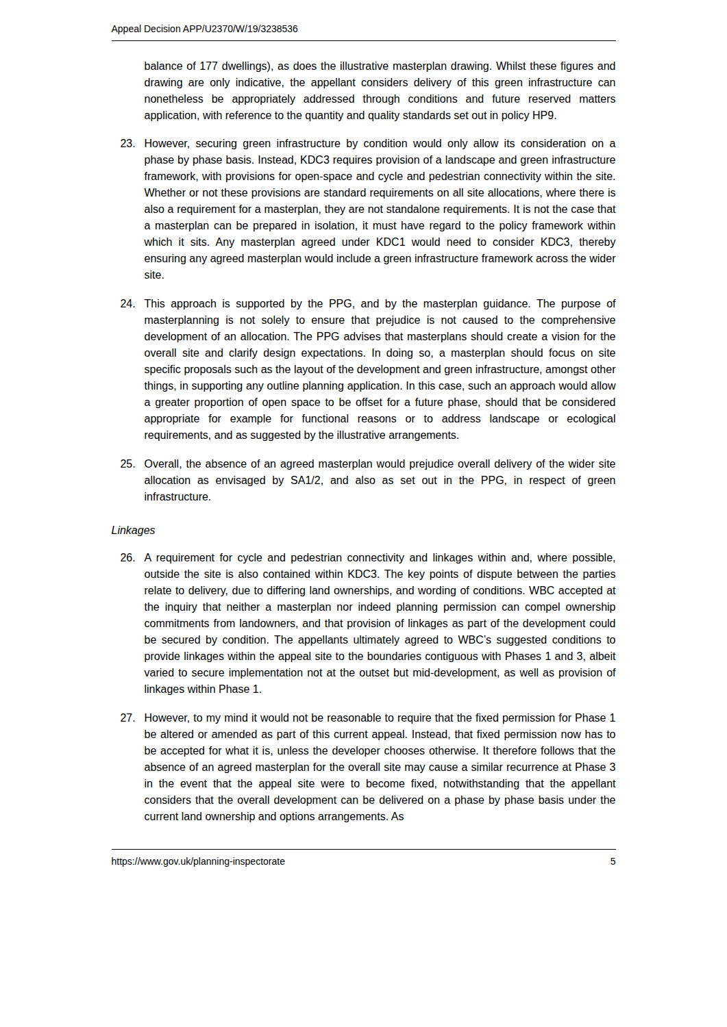Appeal Decision APP/U2370/W/19/3238536
balance of 177 dwellings), as does the illustrative masterplan drawing. Whilst these figures and drawing are only indicative, the appellant considers delivery of this green infrastructure can nonetheless be appropriately addressed through conditions and future reserved matters application, with reference to the quantity and quality standards set out in policy HP9.
23. However, securing green infrastructure by condition would only allow its consideration on a phase by phase basis. Instead, KDC3 requires provision of a landscape and green infrastructure framework, with provisions for open-space and cycle and pedestrian connectivity within the site. Whether or not these provisions are standard requirements on all site allocations, where there is also a requirement for a masterplan, they are not standalone requirements. It is not the case that a masterplan can be prepared in isolation, it must have regard to the policy framework within which it sits. Any masterplan agreed under KDC1 would need to consider KDC3, thereby ensuring any agreed masterplan would include a green infrastructure framework across the wider site.
24. This approach is supported by the PPG, and by the masterplan guidance. The purpose of masterplanning is not solely to ensure that prejudice is not caused to the comprehensive development of an allocation. The PPG advises that masterplans should create a vision for the overall site and clarify design expectations. In doing so, a masterplan should focus on site specific proposals such as the layout of the development and green infrastructure, amongst other things, in supporting any outline planning application. In this case, such an approach would allow a greater proportion of open space to be offset for a future phase, should that be considered appropriate for example for functional reasons or to address landscape or ecological requirements, and as suggested by the illustrative arrangements.
25. Overall, the absence of an agreed masterplan would prejudice overall delivery of the wider site allocation as envisaged by SA1/2, and also as set out in the PPG, in respect of green infrastructure.
Linkages
26. A requirement for cycle and pedestrian connectivity and linkages within and, where possible, outside the site is also contained within KDC3. The key points of dispute between the parties relate to delivery, due to differing land ownerships, and wording of conditions. WBC accepted at the inquiry that neither a masterplan nor indeed planning permission can compel ownership commitments from landowners, and that provision of linkages as part of the development could be secured by condition. The appellants ultimately agreed to WBC’s suggested conditions to provide linkages within the appeal site to the boundaries contiguous with Phases 1 and 3, albeit varied to secure implementation not at the outset but mid-development, as well as provision of linkages within Phase 1.
27. However, to my mind it would not be reasonable to require that the fixed permission for Phase 1 be altered or amended as part of this current appeal. Instead, that fixed permission now has to be accepted for what it is, unless the developer chooses otherwise. It therefore follows that the absence of an agreed masterplan for the overall site may cause a similar recurrence at Phase 3 in the event that the appeal site were to become fixed, notwithstanding that the appellant considers that the overall development can be delivered on a phase by phase basis under the current land ownership and options arrangements. As
https://www.gov.uk/planning-inspectorate 5